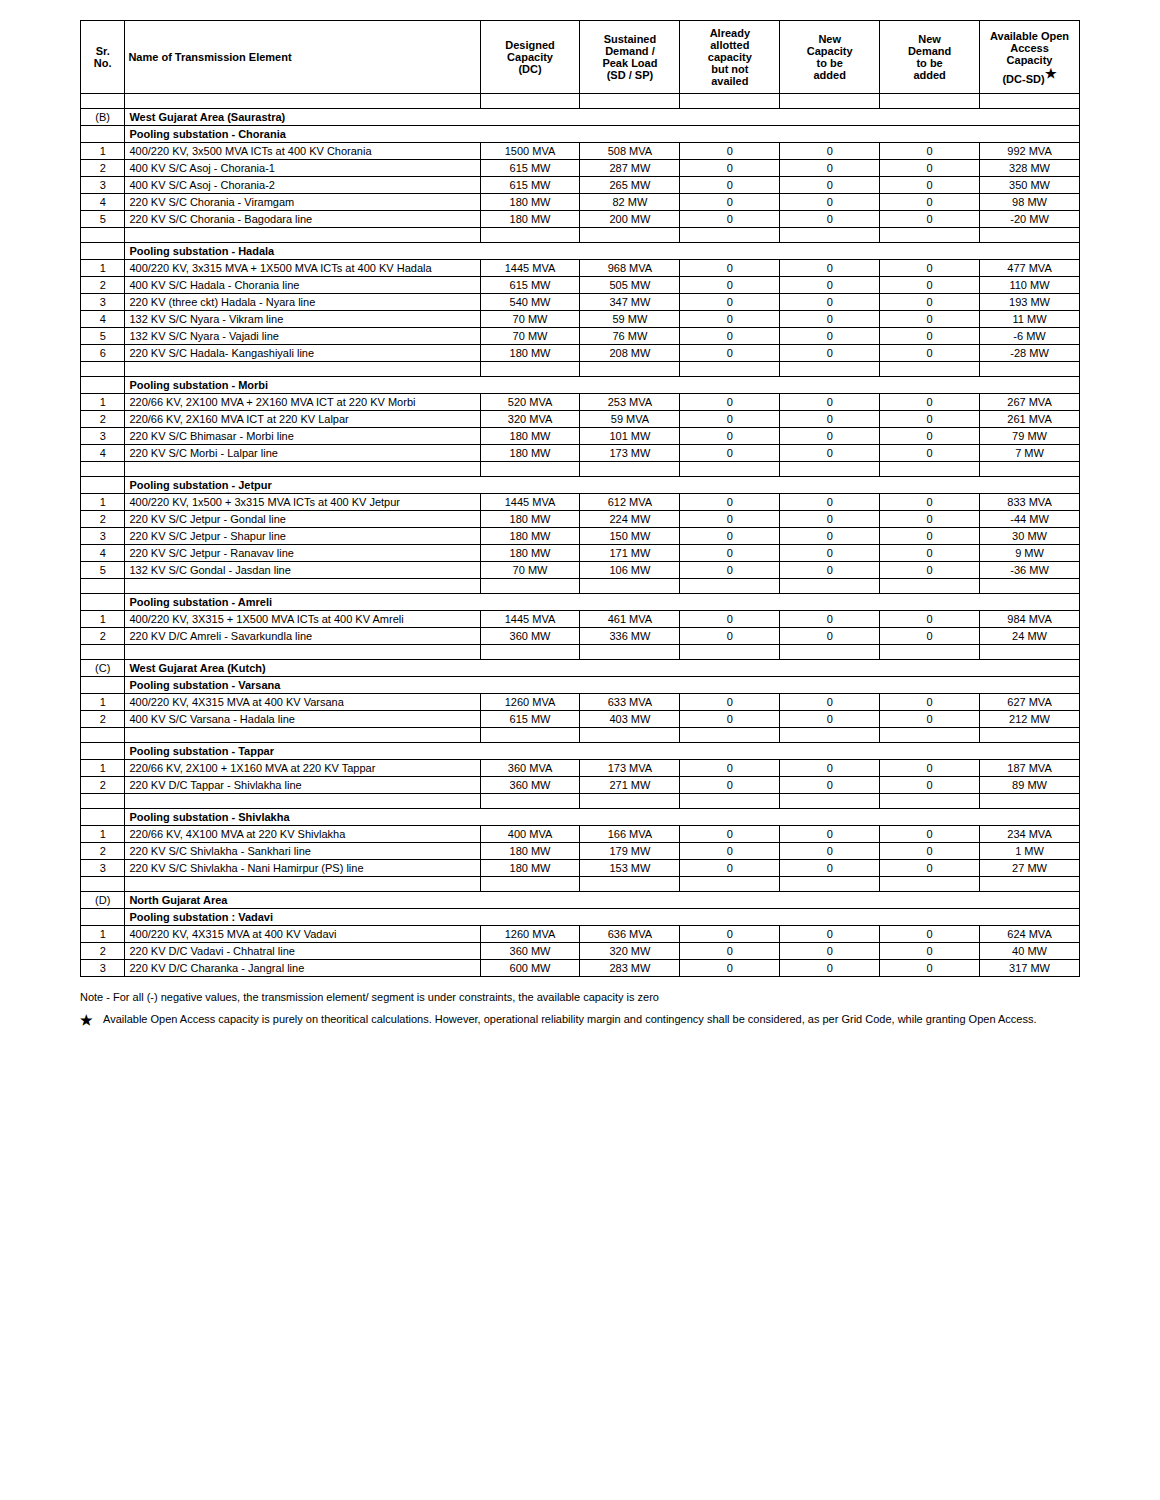| Sr. No. | Name of Transmission Element | Designed Capacity (DC) | Sustained Demand / Peak Load (SD / SP) | Already allotted capacity but not availed | New Capacity to be added | New Demand to be added | Available Open Access Capacity (DC-SD) ★ |
| --- | --- | --- | --- | --- | --- | --- | --- |
| (B) | West Gujarat Area (Saurastra) |
| | Pooling substation - Chorania |
| 1 | 400/220 KV, 3x500 MVA ICTs at 400 KV Chorania | 1500 MVA | 508 MVA | 0 | 0 | 0 | 992 MVA |
| 2 | 400 KV S/C Asoj - Chorania-1 | 615 MW | 287 MW | 0 | 0 | 0 | 328 MW |
| 3 | 400 KV S/C Asoj - Chorania-2 | 615 MW | 265 MW | 0 | 0 | 0 | 350 MW |
| 4 | 220 KV S/C Chorania - Viramgam | 180 MW | 82 MW | 0 | 0 | 0 | 98 MW |
| 5 | 220 KV S/C Chorania - Bagodara line | 180 MW | 200 MW | 0 | 0 | 0 | -20 MW |
| | Pooling substation - Hadala |
| 1 | 400/220 KV, 3x315 MVA + 1X500 MVA ICTs at 400 KV Hadala | 1445 MVA | 968 MVA | 0 | 0 | 0 | 477 MVA |
| 2 | 400 KV S/C Hadala - Chorania line | 615 MW | 505 MW | 0 | 0 | 0 | 110 MW |
| 3 | 220 KV (three ckt) Hadala - Nyara line | 540 MW | 347 MW | 0 | 0 | 0 | 193 MW |
| 4 | 132 KV S/C Nyara - Vikram line | 70 MW | 59 MW | 0 | 0 | 0 | 11 MW |
| 5 | 132 KV S/C Nyara - Vajadi line | 70 MW | 76 MW | 0 | 0 | 0 | -6 MW |
| 6 | 220 KV S/C Hadala- Kangashiyali line | 180 MW | 208 MW | 0 | 0 | 0 | -28 MW |
| | Pooling substation - Morbi |
| 1 | 220/66 KV, 2X100 MVA + 2X160 MVA ICT at 220 KV Morbi | 520 MVA | 253 MVA | 0 | 0 | 0 | 267 MVA |
| 2 | 220/66 KV, 2X160 MVA ICT at 220 KV Lalpar | 320 MVA | 59 MVA | 0 | 0 | 0 | 261 MVA |
| 3 | 220 KV S/C Bhimasar - Morbi line | 180 MW | 101 MW | 0 | 0 | 0 | 79 MW |
| 4 | 220 KV S/C Morbi - Lalpar line | 180 MW | 173 MW | 0 | 0 | 0 | 7 MW |
| | Pooling substation - Jetpur |
| 1 | 400/220 KV, 1x500 + 3x315 MVA ICTs at 400 KV Jetpur | 1445 MVA | 612 MVA | 0 | 0 | 0 | 833 MVA |
| 2 | 220 KV S/C Jetpur - Gondal line | 180 MW | 224 MW | 0 | 0 | 0 | -44 MW |
| 3 | 220 KV S/C Jetpur - Shapur line | 180 MW | 150 MW | 0 | 0 | 0 | 30 MW |
| 4 | 220 KV S/C Jetpur - Ranavav line | 180 MW | 171 MW | 0 | 0 | 0 | 9 MW |
| 5 | 132 KV S/C Gondal - Jasdan line | 70 MW | 106 MW | 0 | 0 | 0 | -36 MW |
| | Pooling substation - Amreli |
| 1 | 400/220 KV, 3X315 + 1X500 MVA ICTs at 400 KV Amreli | 1445 MVA | 461 MVA | 0 | 0 | 0 | 984 MVA |
| 2 | 220 KV D/C Amreli - Savarkundla line | 360 MW | 336 MW | 0 | 0 | 0 | 24 MW |
| (C) | West Gujarat Area (Kutch) |
| | Pooling substation - Varsana |
| 1 | 400/220 KV, 4X315 MVA at 400 KV Varsana | 1260 MVA | 633 MVA | 0 | 0 | 0 | 627 MVA |
| 2 | 400 KV S/C Varsana - Hadala line | 615 MW | 403 MW | 0 | 0 | 0 | 212 MW |
| | Pooling substation - Tappar |
| 1 | 220/66 KV, 2X100 + 1X160 MVA at 220 KV Tappar | 360 MVA | 173 MVA | 0 | 0 | 0 | 187 MVA |
| 2 | 220 KV D/C Tappar - Shivlakha line | 360 MW | 271 MW | 0 | 0 | 0 | 89 MW |
| | Pooling substation - Shivlakha |
| 1 | 220/66 KV, 4X100 MVA at 220 KV Shivlakha | 400 MVA | 166 MVA | 0 | 0 | 0 | 234 MVA |
| 2 | 220 KV S/C Shivlakha - Sankhari line | 180 MW | 179 MW | 0 | 0 | 0 | 1 MW |
| 3 | 220 KV S/C Shivlakha - Nani Hamirpur (PS) line | 180 MW | 153 MW | 0 | 0 | 0 | 27 MW |
| (D) | North Gujarat Area |
| | Pooling substation : Vadavi |
| 1 | 400/220 KV, 4X315 MVA at 400 KV Vadavi | 1260 MVA | 636 MVA | 0 | 0 | 0 | 624 MVA |
| 2 | 220 KV D/C Vadavi - Chhatral line | 360 MW | 320 MW | 0 | 0 | 0 | 40 MW |
| 3 | 220 KV D/C Charanka - Jangral line | 600 MW | 283 MW | 0 | 0 | 0 | 317 MW |
Note - For all (-) negative values, the transmission element/ segment is under constraints, the available capacity is zero
★ Available Open Access capacity is purely on theoritical calculations. However, operational reliability margin and contingency shall be considered, as per Grid Code, while granting Open Access.